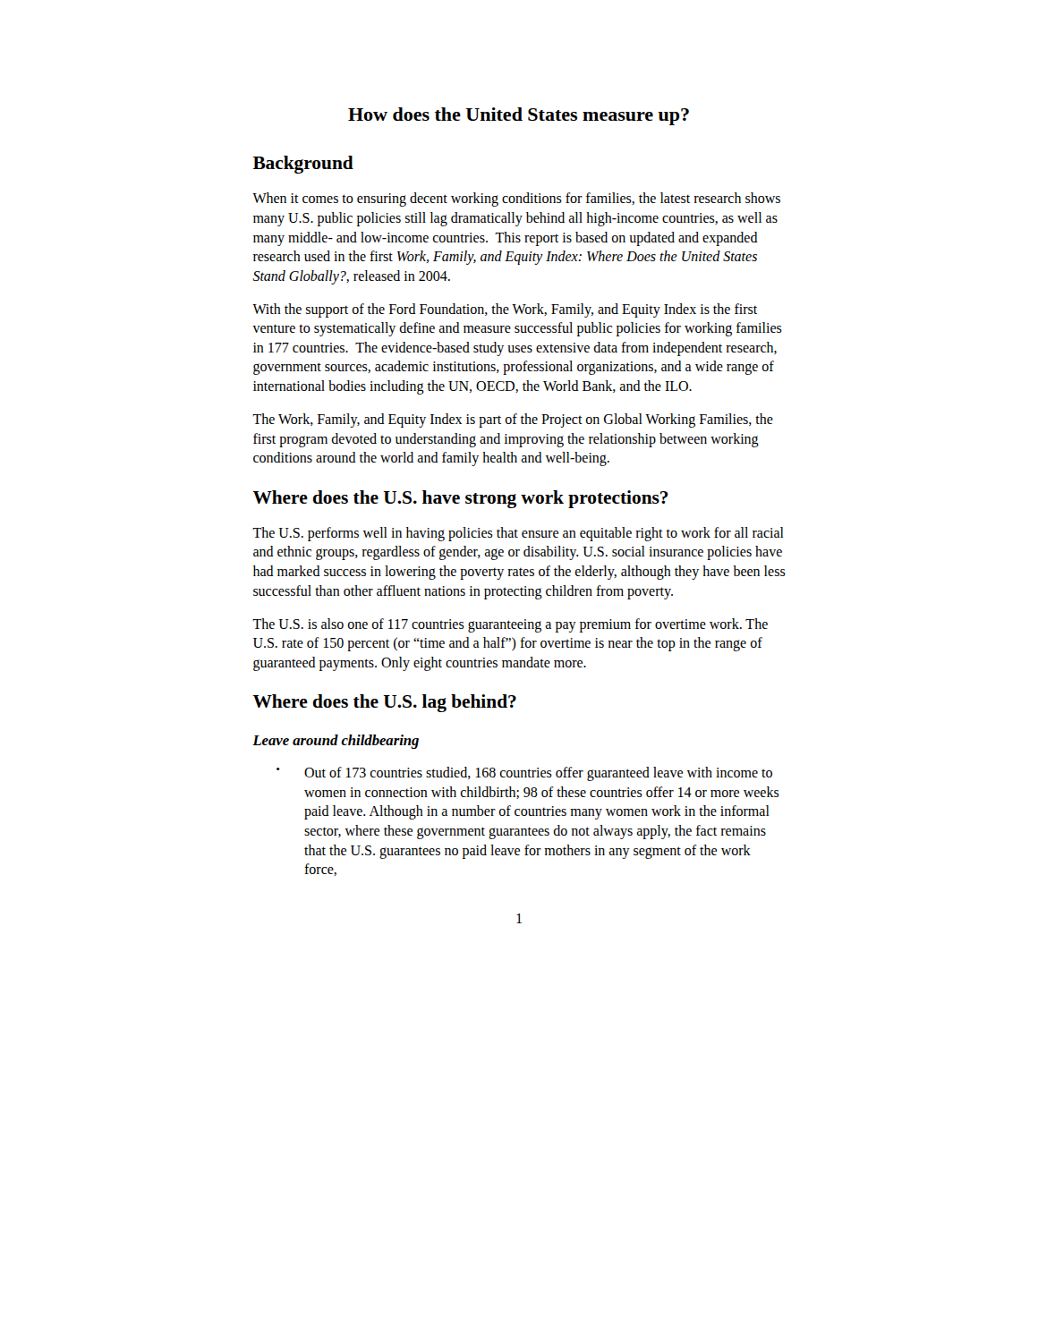How does the United States measure up?
Background
When it comes to ensuring decent working conditions for families, the latest research shows many U.S. public policies still lag dramatically behind all high-income countries, as well as many middle- and low-income countries. This report is based on updated and expanded research used in the first Work, Family, and Equity Index: Where Does the United States Stand Globally?, released in 2004.
With the support of the Ford Foundation, the Work, Family, and Equity Index is the first venture to systematically define and measure successful public policies for working families in 177 countries. The evidence-based study uses extensive data from independent research, government sources, academic institutions, professional organizations, and a wide range of international bodies including the UN, OECD, the World Bank, and the ILO.
The Work, Family, and Equity Index is part of the Project on Global Working Families, the first program devoted to understanding and improving the relationship between working conditions around the world and family health and well-being.
Where does the U.S. have strong work protections?
The U.S. performs well in having policies that ensure an equitable right to work for all racial and ethnic groups, regardless of gender, age or disability. U.S. social insurance policies have had marked success in lowering the poverty rates of the elderly, although they have been less successful than other affluent nations in protecting children from poverty.
The U.S. is also one of 117 countries guaranteeing a pay premium for overtime work. The U.S. rate of 150 percent (or “time and a half”) for overtime is near the top in the range of guaranteed payments. Only eight countries mandate more.
Where does the U.S. lag behind?
Leave around childbearing
Out of 173 countries studied, 168 countries offer guaranteed leave with income to women in connection with childbirth; 98 of these countries offer 14 or more weeks paid leave. Although in a number of countries many women work in the informal sector, where these government guarantees do not always apply, the fact remains that the U.S. guarantees no paid leave for mothers in any segment of the work force,
1